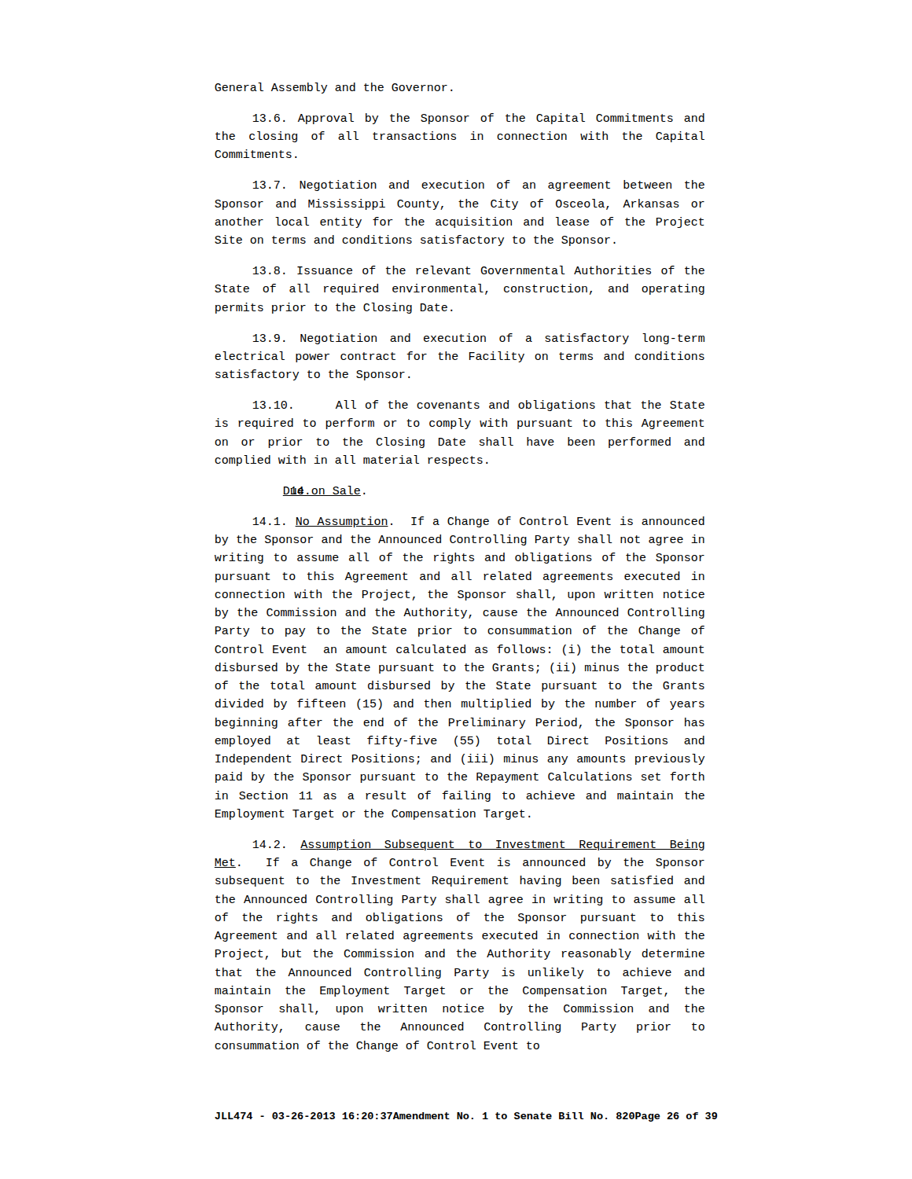General Assembly and the Governor.
13.6. Approval by the Sponsor of the Capital Commitments and the closing of all transactions in connection with the Capital Commitments.
13.7. Negotiation and execution of an agreement between the Sponsor and Mississippi County, the City of Osceola, Arkansas or another local entity for the acquisition and lease of the Project Site on terms and conditions satisfactory to the Sponsor.
13.8. Issuance of the relevant Governmental Authorities of the State of all required environmental, construction, and operating permits prior to the Closing Date.
13.9. Negotiation and execution of a satisfactory long-term electrical power contract for the Facility on terms and conditions satisfactory to the Sponsor.
13.10. All of the covenants and obligations that the State is required to perform or to comply with pursuant to this Agreement on or prior to the Closing Date shall have been performed and complied with in all material respects.
14. Due on Sale.
14.1. No Assumption. If a Change of Control Event is announced by the Sponsor and the Announced Controlling Party shall not agree in writing to assume all of the rights and obligations of the Sponsor pursuant to this Agreement and all related agreements executed in connection with the Project, the Sponsor shall, upon written notice by the Commission and the Authority, cause the Announced Controlling Party to pay to the State prior to consummation of the Change of Control Event an amount calculated as follows: (i) the total amount disbursed by the State pursuant to the Grants; (ii) minus the product of the total amount disbursed by the State pursuant to the Grants divided by fifteen (15) and then multiplied by the number of years beginning after the end of the Preliminary Period, the Sponsor has employed at least fifty-five (55) total Direct Positions and Independent Direct Positions; and (iii) minus any amounts previously paid by the Sponsor pursuant to the Repayment Calculations set forth in Section 11 as a result of failing to achieve and maintain the Employment Target or the Compensation Target.
14.2. Assumption Subsequent to Investment Requirement Being Met. If a Change of Control Event is announced by the Sponsor subsequent to the Investment Requirement having been satisfied and the Announced Controlling Party shall agree in writing to assume all of the rights and obligations of the Sponsor pursuant to this Agreement and all related agreements executed in connection with the Project, but the Commission and the Authority reasonably determine that the Announced Controlling Party is unlikely to achieve and maintain the Employment Target or the Compensation Target, the Sponsor shall, upon written notice by the Commission and the Authority, cause the Announced Controlling Party prior to consummation of the Change of Control Event to
JLL474 - 03-26-2013 16:20:37 Amendment No. 1 to Senate Bill No. 820 Page 26 of 39